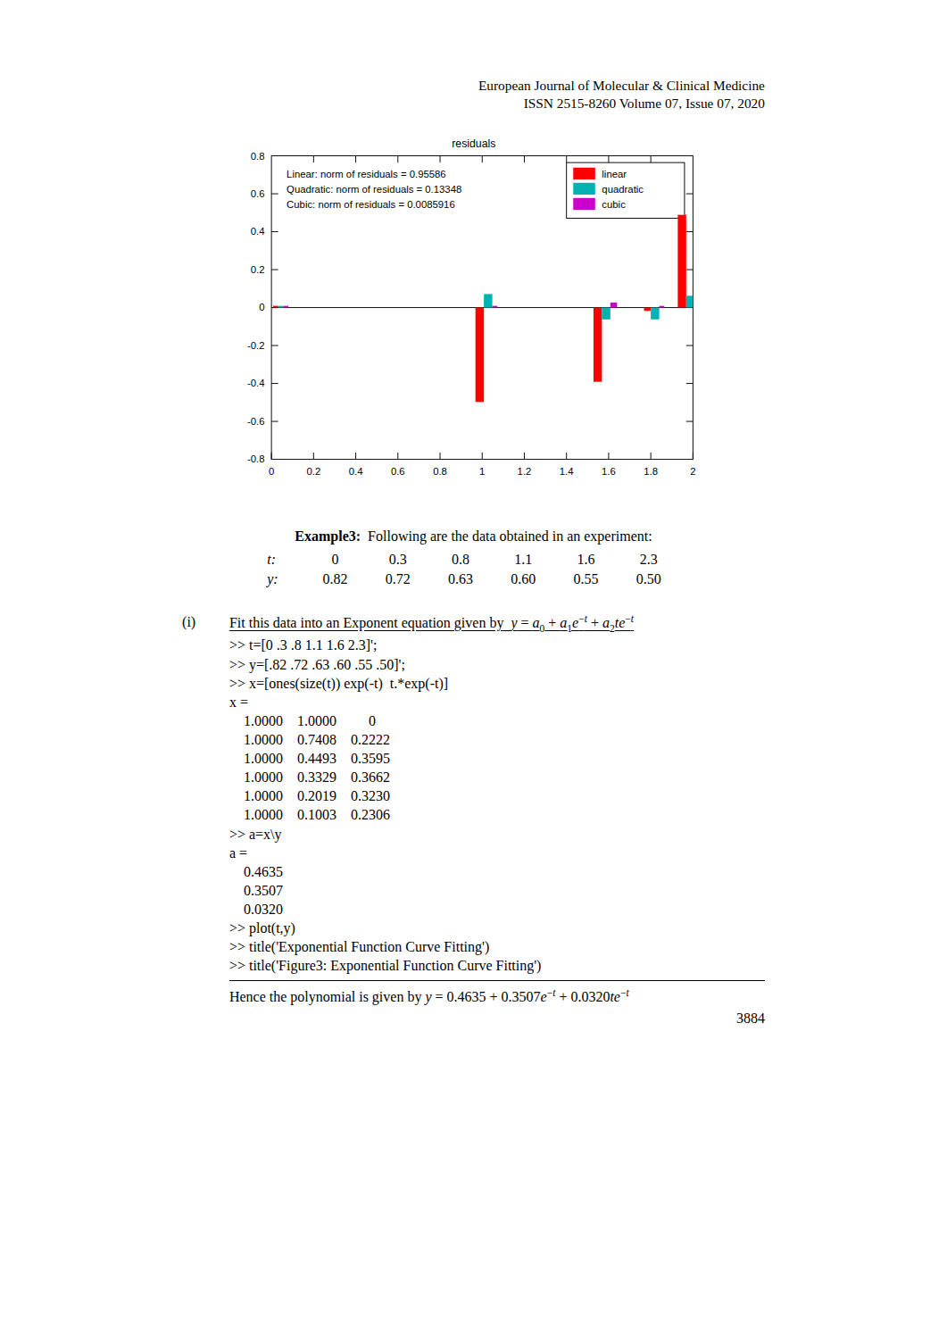European Journal of Molecular & Clinical Medicine
ISSN 2515-8260 Volume 07, Issue 07, 2020
residuals Grouped bar chart showing residuals for linear, quadratic and cubic fits with norms of residuals annotated. residuals 0.8 0.6 0.4 0.2 0 -0.2 -0.4 -0.6 -0.8 0 0.2 0.4 0.6 0.8 1 1.2 1.4 1.6 1.8 2 Linear: norm of residuals = 0.95586 Quadratic: norm of residuals = 0.13348 Cubic: norm of residuals = 0.0085916 linear quadratic cubic
Example3: Following are the data obtained in an experiment:
| t: | 0 | 0.3 | 0.8 | 1.1 | 1.6 | 2.3 |
| y: | 0.82 | 0.72 | 0.63 | 0.60 | 0.55 | 0.50 |
(i)
Fit this data into an Exponent equation given by y = a0 + a1e−t + a2te−t
>> t=[0 .3 .8 1.1 1.6 2.3]';
>> y=[.82 .72 .63 .60 .55 .50]';
>> x=[ones(size(t)) exp(-t)  t.*exp(-t)]
x =
    1.0000    1.0000         0
    1.0000    0.7408    0.2222
    1.0000    0.4493    0.3595
    1.0000    0.3329    0.3662
    1.0000    0.2019    0.3230
    1.0000    0.1003    0.2306
>> a=x\y
a =
    0.4635
    0.3507
    0.0320
>> plot(t,y)
>> title('Exponential Function Curve Fitting')
>> title('Figure3: Exponential Function Curve Fitting')
Hence the polynomial is given by y = 0.4635 + 0.3507e−t + 0.0320te−t
3884